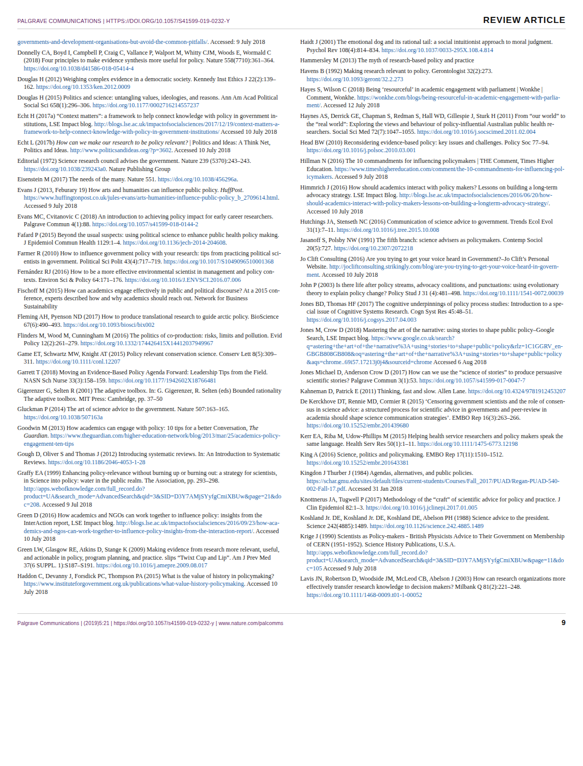Palgrave Communications | https://doi.org/10.1057/s41599-019-0232-y
Review Article
governments-and-development-organisations-but-avoid-the-common-pitfalls/. Accessed: 9 July 2018
Donnelly CA, Boyd I, Campbell P, Craig C, Vallance P, Walport M, Whitty CJM, Woods E, Wormald C (2018) Four principles to make evidence synthesis more useful for policy. Nature 558(7710):361–364. https://doi.org/10.1038/d41586-018-05414-4
Douglas H (2012) Weighing complex evidence in a democratic society. Kennedy Inst Ethics J 22(2):139–162. https://doi.org/10.1353/ken.2012.0009
Douglas H (2015) Politics and science: untangling values, ideologies, and reasons. Ann Am Acad Political Social Sci 658(1):296–306. https://doi.org/10.1177/0002716214557237
Echt H (2017a) “Context matters”: a framework to help connect knowledge with policy in government institutions, LSE Impact blog. http://blogs.lse.ac.uk/impactofsocialsciences/2017/12/19/context-matters-a-framework-to-help-connect-knowledge-with-policy-in-government-institutions/ Accessed 10 July 2018
Echt L (2017b) How can we make our research to be policy relevant? | Politics and Ideas: A Think Net, Politics and Ideas. http://www.politicsandideas.org/?p=3602. Accessed 10 July 2018
Editorial (1972) Science research council advises the government. Nature 239 (5370):243–243. https://doi.org/10.1038/239243a0. Nature Publishing Group
Eisenstein M (2017) The needs of the many. Nature 551. https://doi.org/10.1038/456296a.
Evans J (2013, Feburary 19) How arts and humanities can influence public policy. HuffPost. https://www.huffingtonpost.co.uk/jules-evans/arts-humanities-influence-public-policy_b_2709614.html. Accessed 9 July 2018
Evans MC, Cvitanovic C (2018) An introduction to achieving policy impact for early career researchers. Palgrave Commun 4(1):88. https://doi.org/10.1057/s41599-018-0144-2
Fafard P (2015) Beyond the usual suspects: using political science to enhance public health policy making. J Epidemiol Commun Health 1129:1–4. https://doi.org/10.1136/jech-2014-204608.
Farmer R (2010) How to influence government policy with your research: tips from practicing political scientists in government. Political Sci Polit 43(4):717–719. https://doi.org/10.1017/S1049096510001368
Fernández RJ (2016) How to be a more effective environmental scientist in management and policy contexts. Environ Sci & Policy 64:171–176. https://doi.org/10.1016/J.ENVSCI.2016.07.006
Fischoff M (2015) How can academics engage effectively in public and political discourse? At a 2015 conference, experts described how and why academics should reach out. Network for Business Sustainability
Fleming AH, Pyenson ND (2017) How to produce translational research to guide arctic policy. BioScience 67(6):490–493. https://doi.org/10.1093/biosci/bix002
Flinders M, Wood M, Cunningham M (2016) The politics of co-production: risks, limits and pollution. Evid Policy 12(2):261–279. https://doi.org/10.1332/174426415X14412037949967
Game ET, Schwartz MW, Knight AT (2015) Policy relevant conservation science. Conserv Lett 8(5):309–311. https://doi.org/10.1111/conl.12207
Garrett T (2018) Moving an Evidence-Based Policy Agenda Forward: Leadership Tips from the Field. NASN Sch Nurse 33(3):158–159. https://doi.org/10.1177/1942602X18766481
Gigerenzer G, Selten R (2001) The adaptive toolbox. In: G. Gigerenzer, R. Selten (eds) Bounded rationality The adaptive toolbox. MIT Press: Cambridge, pp. 37–50
Gluckman P (2014) The art of science advice to the government. Nature 507:163–165. https://doi.org/10.1038/507163a
Goodwin M (2013) How academics can engage with policy: 10 tips for a better Conversation, The Guardian. https://www.theguardian.com/higher-education-network/blog/2013/mar/25/academics-policy-engagement-ten-tips
Gough D, Oliver S and Thomas J (2012) Introducing systematic reviews. In: An Introduction to Systematic Reviews. https://doi.org/10.1186/2046-4053-1-28
Graffy EA (1999) Enhancing policy-relevance without burning up or burning out: a strategy for scientists, in Science into policy: water in the public realm. The Association, pp. 293–298. http://apps.webofknowledge.com/full_record.do?product=UA&search_mode=AdvancedSearch&qid=3&SID=D3Y7AMjSYyfgCmiXBUw&page=21&doc=208. Accessed 9 Jul 2018
Green D (2016) How academics and NGOs can work together to influence policy: insights from the InterAction report, LSE Impact blog. http://blogs.lse.ac.uk/impactofsocialsciences/2016/09/23/how-academics-and-ngos-can-work-together-to-influence-policy-insights-from-the-interaction-report/. Accessed 10 July 2018
Green LW, Glasgow RE, Atkins D, Stange K (2009) Making evidence from research more relevant, useful, and actionable in policy, program planning, and practice. slips “Twixt Cup and Lip”. Am J Prev Med 37(6 SUPPL. 1):S187–S191. https://doi.org/10.1016/j.amepre.2009.08.017
Haddon C, Devanny J, Forsdick PC, Thompson PA (2015) What is the value of history in policymaking? https://www.instituteforgovernment.org.uk/publications/what-value-history-policymaking. Accessed 10 July 2018
Haidt J (2001) The emotional dog and its rational tail: a social intuitionist approach to moral judgment. Psychol Rev 108(4):814–834. https://doi.org/10.1037/0033-295X.108.4.814
Hammersley M (2013) The myth of research-based policy and practice
Havens B (1992) Making research relevant to policy. Gerontologist 32(2):273. https://doi.org/10.1093/geront/32.2.273
Hayes S, Wilson C (2018) Being ‘resourceful’ in academic engagement with parliament | Wonkhe | Comment, Wonkhe. https://wonkhe.com/blogs/being-resourceful-in-academic-engagement-with-parliament/. Accessed 12 July 2018
Haynes AS, Derrick GE, Chapman S, Redman S, Hall WD, Gillespie J, Sturk H (2011) From “our world” to the “real world”: Exploring the views and behaviour of policy-influential Australian public health researchers. Social Sci Med 72(7):1047–1055. https://doi.org/10.1016/j.socscimed.2011.02.004
Head BW (2010) Reconsidering evidence-based policy: key issues and challenges. Policy Soc 77–94. https://doi.org/10.1016/j.polsoc.2010.03.001
Hillman N (2016) The 10 commandments for influencing policymakers | THE Comment, Times Higher Education. https://www.timeshighereducation.com/comment/the-10-commandments-for-influencing-policymakers. Accessed 9 July 2018
Himmrich J (2016) How should academics interact with policy makers? Lessons on building a long-term advocacy strategy. LSE Impact Blog. http://blogs.lse.ac.uk/impactofsocialsciences/2016/06/20/how-should-academics-interact-with-policy-makers-lessons-on-building-a-longterm-advocacy-strategy/. Accessed 10 July 2018
Hutchings JA, Stenseth NC (2016) Communication of science advice to government. Trends Ecol Evol 31(1):7–11. https://doi.org/10.1016/j.tree.2015.10.008
Jasanoff S, Polsby NW (1991) The fifth branch: science advisers as policymakers. Contemp Sociol 20(5):727. https://doi.org/10.2307/2072218
Jo Clift Consulting (2016) Are you trying to get your voice heard in Government?–Jo Clift’s Personal Website. http://jocliftconsulting.strikingly.com/blog/are-you-trying-to-get-your-voice-heard-in-government. Accessed 10 July 2018
John P (2003) Is there life after policy streams, advocacy coalitions, and punctuations: using evolutionary theory to explain policy change? Policy Stud J 31 (4):481–498. https://doi.org/10.1111/1541-0072.00039
Jones BD, Thomas HF (2017) The cognitive underpinnings of policy process studies: Introduction to a special issue of Cognitive Systems Research. Cogn Syst Res 45:48–51. https://doi.org/10.1016/j.cogsys.2017.04.003
Jones M, Crow D (2018) Mastering the art of the narrative: using stories to shape public policy–Google Search, LSE Impact blog. https://www.google.co.uk/search?q=astering+the+art+of+the+narrative%3A+using+stories+to+shape+public+policy&rlz=1C1GGRV_en-GBGB808GB808&oq=astering+the+art+of+the+narrative%3A+using+stories+to+shape+public+policy&aqs=chrome..69i57.17213j0j4&sourceid=chrome Accessed 6 Aug 2018
Jones Michael D, Anderson Crow D (2017) How can we use the “science of stories” to produce persuasive scientific stories? Palgrave Commun 3(1):53. https://doi.org/10.1057/s41599-017-0047-7
Kahneman D, Patrick E (2011) Thinking, fast and slow. Allen Lane. https://doi.org/10.4324/9781912453207
De Kerckhove DT, Rennie MD, Cormier R (2015) ‘Censoring government scientists and the role of consensus in science advice: a structured process for scientific advice in governments and peer-review in academia should shape science communication strategies’. EMBO Rep 16(3):263–266. https://doi.org/10.15252/embr.201439680
Kerr EA, Riba M, Udow-Phillips M (2015) Helping health service researchers and policy makers speak the same language. Health Serv Res 50(1):1–11. https://doi.org/10.1111/1475-6773.12198
King A (2016) Science, politics and policymaking. EMBO Rep 17(11):1510–1512. https://doi.org/10.15252/embr.201643381
Kingdon J Thurber J (1984) Agendas, alternatives, and public policies. https://schar.gmu.edu/sites/default/files/current-students/Courses/Fall_2017/PUAD/Regan-PUAD-540-002-Fall-17.pdf. Accessed 31 Jan 2018
Knottnerus JA, Tugwell P (2017) Methodology of the “craft” of scientific advice for policy and practice. J Clin Epidemiol 82:1–3. https://doi.org/10.1016/j.jclinepi.2017.01.005
Koshland Jr. DE, Koshland Jr. DE, Koshland DE, Abelson PH (1988) Science advice to the president. Science 242(4885):1489. https://doi.org/10.1126/science.242.4885.1489
Krige J (1990) Scientists as Policy-makers - British Physicists Advice to Their Government on Membership of CERN (1951-1952). Science History Publications, U.S.A. http://apps.webofknowledge.com/full_record.do?product=UA&search_mode=AdvancedSearch&qid=3&SID=D3Y7AMjSYyfgCmiXBUw&page=11&doc=105 Accessed 9 July 2018
Lavis JN, Robertson D, Woodside JM, McLeod CB, Abelson J (2003) How can research organizations more effectively transfer research knowledge to decision makers? Milbank Q 81(2):221–248. https://doi.org/10.1111/1468-0009.t01-1-00052
Palgrave Communications | (2019)5:21 | https://doi.org/10.1057/s41599-019-0232-y | www.nature.com/palcomms
9